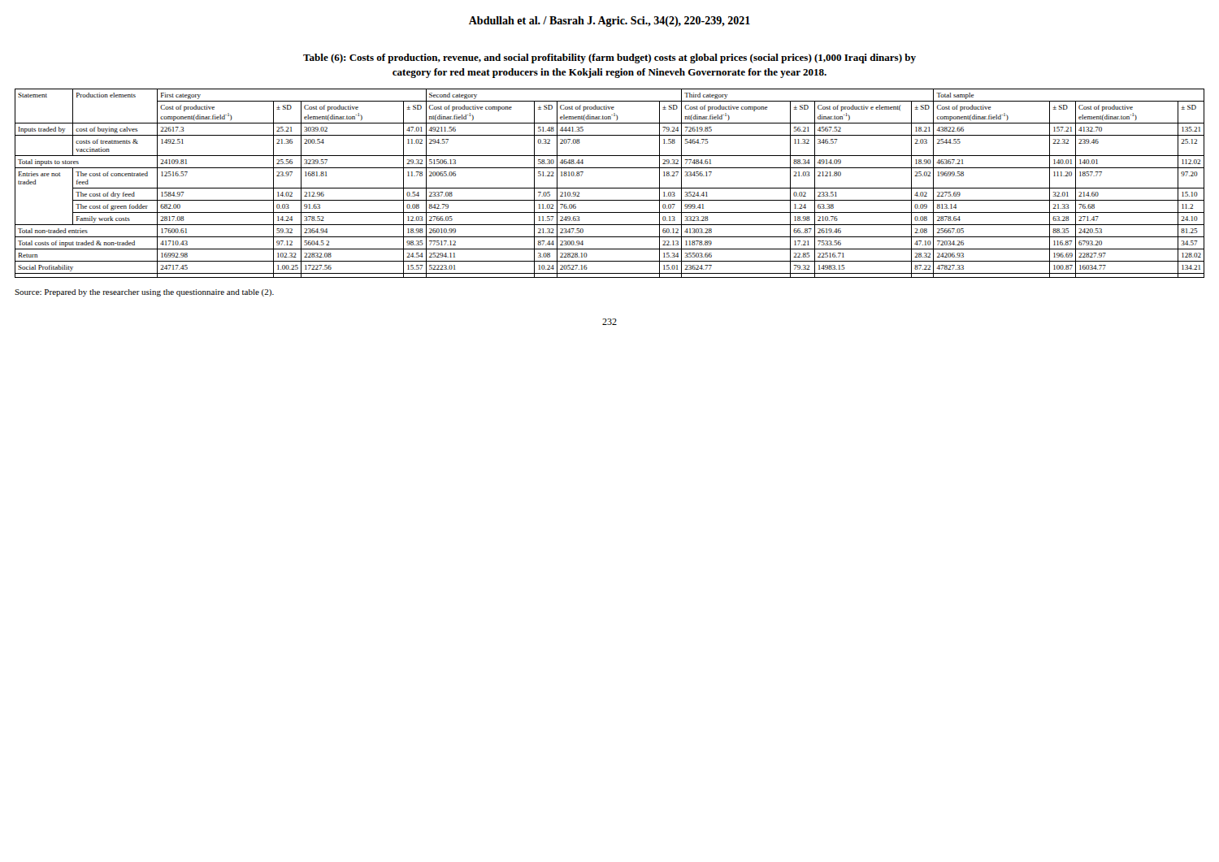Abdullah et al. / Basrah J. Agric. Sci., 34(2), 220-239, 2021
Table (6): Costs of production, revenue, and social profitability (farm budget) costs at global prices (social prices) (1,000 Iraqi dinars) by
category for red meat producers in the Kokjali region of Nineveh Governorate for the year 2018.
| Statement | Production elements | First category | Second category | Third category | Total sample |
| --- | --- | --- | --- | --- | --- |
| Cost of productive component(dinar.field -1 ) | ± SD | Cost of productive element(dinar.ton -1 ) | ± SD | Cost of productive compone nt(dinar.field -1 ) | ± SD | Cost of productive element(dinar.ton -1 ) | ± SD | Cost of productive compone nt(dinar.field -1 ) | ± SD | Cost of productiv e element( dinar.ton -1 ) | ± SD | Cost of productive component(dinar.field -1 ) | ± SD | Cost of productive element(dinar.ton -1 ) | ± SD |
| Inputs traded by | cost of buying calves | 22617.3 | 25.21 | 3039.02 | 47.01 | 49211.56 | 51.48 | 4441.35 | 79.24 | 72619.85 | 56.21 | 4567.52 | 18.21 | 43822.66 | 157.21 | 4132.70 | 135.21 |
| | costs of treatments & vaccination | 1492.51 | 21.36 | 200.54 | 11.02 | 294.57 | 0.32 | 207.08 | 1.58 | 5464.75 | 11.32 | 346.57 | 2.03 | 2544.55 | 22.32 | 239.46 | 25.12 |
| Total inputs to stores | 24109.81 | 25.56 | 3239.57 | 29.32 | 51506.13 | 58.30 | 4648.44 | 29.32 | 77484.61 | 88.34 | 4914.09 | 18.90 | 46367.21 | 140.01 | 140.01 | 112.02 |
| Entries are not traded | The cost of concentrated feed | 12516.57 | 23.97 | 1681.81 | 11.78 | 20065.06 | 51.22 | 1810.87 | 18.27 | 33456.17 | 21.03 | 2121.80 | 25.02 | 19699.58 | 111.20 | 1857.77 | 97.20 |
| The cost of dry feed | 1584.97 | 14.02 | 212.96 | 0.54 | 2337.08 | 7.05 | 210.92 | 1.03 | 3524.41 | 0.02 | 233.51 | 4.02 | 2275.69 | 32.01 | 214.60 | 15.10 |
| The cost of green fodder | 682.00 | 0.03 | 91.63 | 0.08 | 842.79 | 11.02 | 76.06 | 0.07 | 999.41 | 1.24 | 63.38 | 0.09 | 813.14 | 21.33 | 76.68 | 11.2 |
| Family work costs | 2817.08 | 14.24 | 378.52 | 12.03 | 2766.05 | 11.57 | 249.63 | 0.13 | 3323.28 | 18.98 | 210.76 | 0.08 | 2878.64 | 63.28 | 271.47 | 24.10 |
| Total non-traded entries | 17600.61 | 59.32 | 2364.94 | 18.98 | 26010.99 | 21.32 | 2347.50 | 60.12 | 41303.28 | 66..87 | 2619.46 | 2.08 | 25667.05 | 88.35 | 2420.53 | 81.25 |
| Total costs of input traded & non-traded | 41710.43 | 97.12 | 5604.5 2 | 98.35 | 77517.12 | 87.44 | 2300.94 | 22.13 | 11878.89 | 17.21 | 7533.56 | 47.10 | 72034.26 | 116.87 | 6793.20 | 34.57 |
| Return | 16992.98 | 102.32 | 22832.08 | 24.54 | 25294.11 | 3.08 | 22828.10 | 15.34 | 35503.66 | 22.85 | 22516.71 | 28.32 | 24206.93 | 196.69 | 22827.97 | 128.02 |
| Social Profitability | 24717.45 | 1.00.25 | 17227.56 | 15.57 | 52223.01 | 10.24 | 20527.16 | 15.01 | 23624.77 | 79.32 | 14983.15 | 87.22 | 47827.33 | 100.87 | 16034.77 | 134.21 |
Source: Prepared by the researcher using the questionnaire and table (2).
232